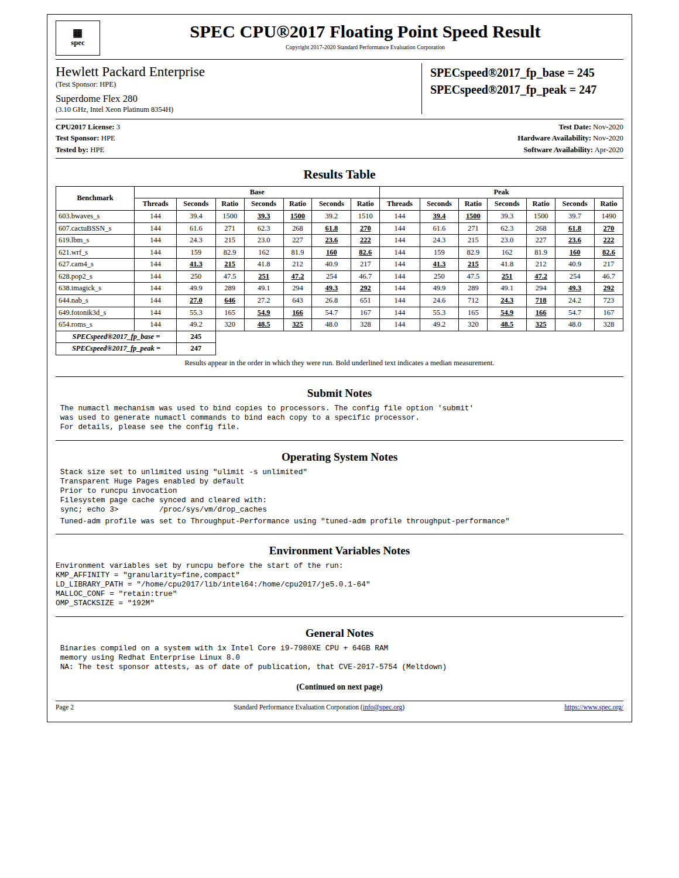▦
spec
SPEC CPU®2017 Floating Point Speed Result
Copyright 2017-2020 Standard Performance Evaluation Corporation
Hewlett Packard Enterprise
(Test Sponsor: HPE)
Superdome Flex 280
(3.10 GHz, Intel Xeon Platinum 8354H)
SPECspeed®2017_fp_base = 245
SPECspeed®2017_fp_peak = 247
CPU2017 License: 3
Test Sponsor: HPE
Tested by: HPE
Test Date: Nov-2020
Hardware Availability: Nov-2020
Software Availability: Apr-2020
Results Table
| Benchmark | Base | Peak |
| --- | --- | --- |
| Threads | Seconds | Ratio | Seconds | Ratio | Seconds | Ratio | Threads | Seconds | Ratio | Seconds | Ratio | Seconds | Ratio |
| 603.bwaves_s | 144 | 39.4 | 1500 | 39.3 | 1500 | 39.2 | 1510 | 144 | 39.4 | 1500 | 39.3 | 1500 | 39.7 | 1490 |
| 607.cactuBSSN_s | 144 | 61.6 | 271 | 62.3 | 268 | 61.8 | 270 | 144 | 61.6 | 271 | 62.3 | 268 | 61.8 | 270 |
| 619.lbm_s | 144 | 24.3 | 215 | 23.0 | 227 | 23.6 | 222 | 144 | 24.3 | 215 | 23.0 | 227 | 23.6 | 222 |
| 621.wrf_s | 144 | 159 | 82.9 | 162 | 81.9 | 160 | 82.6 | 144 | 159 | 82.9 | 162 | 81.9 | 160 | 82.6 |
| 627.cam4_s | 144 | 41.3 | 215 | 41.8 | 212 | 40.9 | 217 | 144 | 41.3 | 215 | 41.8 | 212 | 40.9 | 217 |
| 628.pop2_s | 144 | 250 | 47.5 | 251 | 47.2 | 254 | 46.7 | 144 | 250 | 47.5 | 251 | 47.2 | 254 | 46.7 |
| 638.imagick_s | 144 | 49.9 | 289 | 49.1 | 294 | 49.3 | 292 | 144 | 49.9 | 289 | 49.1 | 294 | 49.3 | 292 |
| 644.nab_s | 144 | 27.0 | 646 | 27.2 | 643 | 26.8 | 651 | 144 | 24.6 | 712 | 24.3 | 718 | 24.2 | 723 |
| 649.fotonik3d_s | 144 | 55.3 | 165 | 54.9 | 166 | 54.7 | 167 | 144 | 55.3 | 165 | 54.9 | 166 | 54.7 | 167 |
| 654.roms_s | 144 | 49.2 | 320 | 48.5 | 325 | 48.0 | 328 | 144 | 49.2 | 320 | 48.5 | 325 | 48.0 | 328 |
| SPECspeed®2017_fp_base = | 245 | |
| SPECspeed®2017_fp_peak = | 247 | |
Results appear in the order in which they were run. Bold underlined text indicates a median measurement.
Submit Notes
 The numactl mechanism was used to bind copies to processors. The config file option 'submit'
 was used to generate numactl commands to bind each copy to a specific processor.
 For details, please see the config file.
Operating System Notes
 Stack size set to unlimited using "ulimit -s unlimited"
 Transparent Huge Pages enabled by default
 Prior to runcpu invocation
 Filesystem page cache synced and cleared with:
 sync; echo 3>         /proc/sys/vm/drop_caches
 Tuned-adm profile was set to Throughput-Performance using "tuned-adm profile throughput-performance"
Environment Variables Notes
Environment variables set by runcpu before the start of the run:
KMP_AFFINITY = "granularity=fine,compact"
LD_LIBRARY_PATH = "/home/cpu2017/lib/intel64:/home/cpu2017/je5.0.1-64"
MALLOC_CONF = "retain:true"
OMP_STACKSIZE = "192M"
General Notes
 Binaries compiled on a system with 1x Intel Core i9-7980XE CPU + 64GB RAM
 memory using Redhat Enterprise Linux 8.0
 NA: The test sponsor attests, as of date of publication, that CVE-2017-5754 (Meltdown)
(Continued on next page)
Page 2
Standard Performance Evaluation Corporation (info@spec.org)
https://www.spec.org/